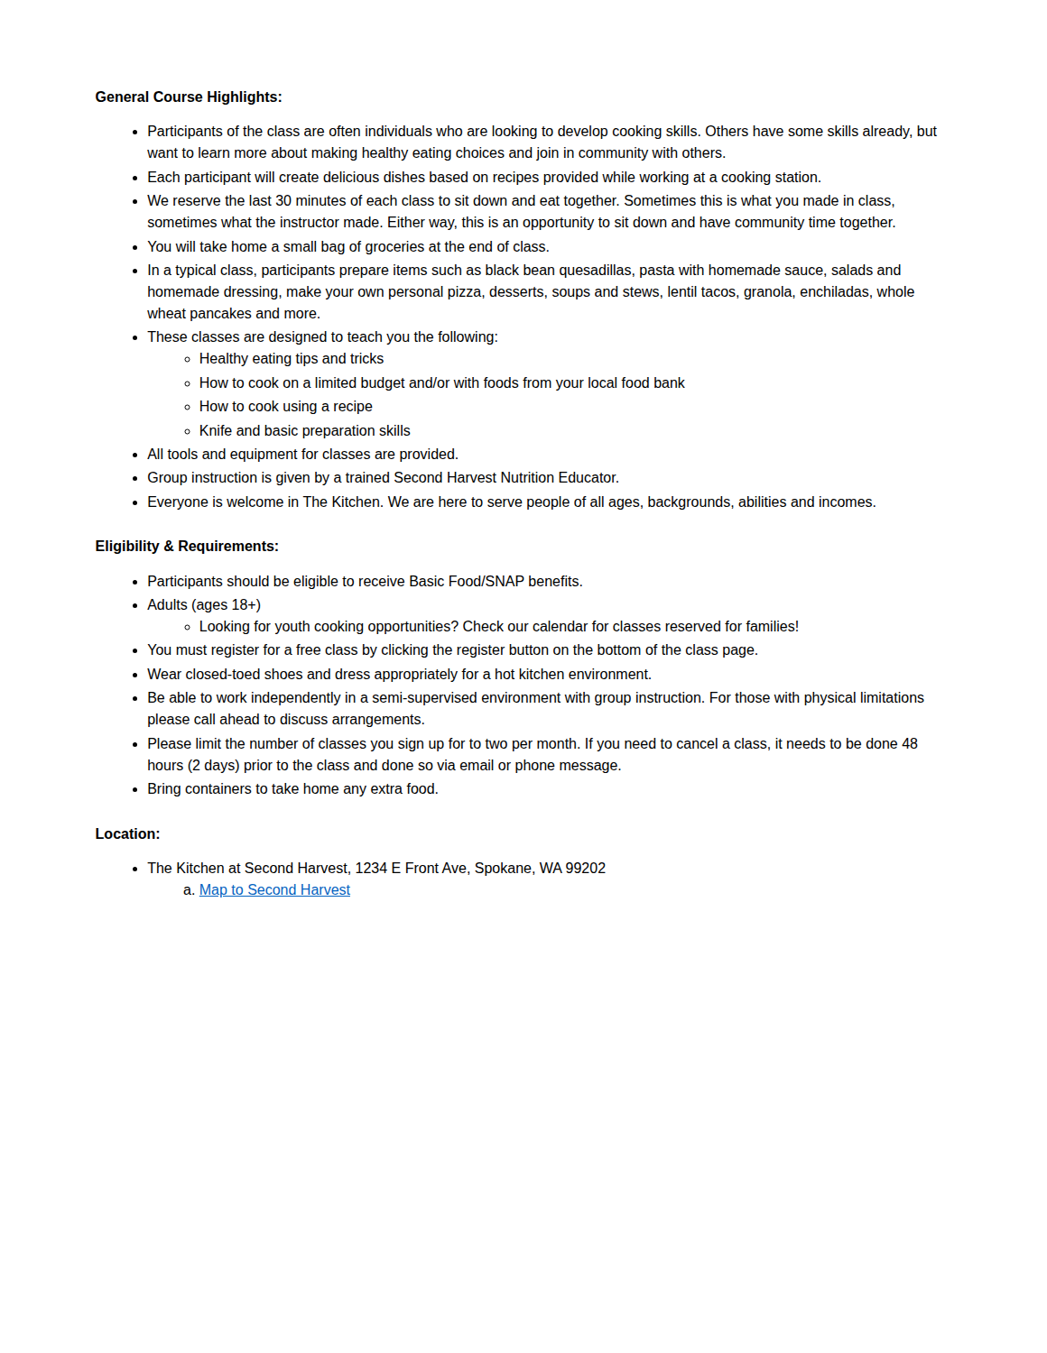General Course Highlights:
Participants of the class are often individuals who are looking to develop cooking skills. Others have some skills already, but want to learn more about making healthy eating choices and join in community with others.
Each participant will create delicious dishes based on recipes provided while working at a cooking station.
We reserve the last 30 minutes of each class to sit down and eat together. Sometimes this is what you made in class, sometimes what the instructor made. Either way, this is an opportunity to sit down and have community time together.
You will take home a small bag of groceries at the end of class.
In a typical class, participants prepare items such as black bean quesadillas, pasta with homemade sauce, salads and homemade dressing, make your own personal pizza, desserts, soups and stews, lentil tacos, granola, enchiladas, whole wheat pancakes and more.
These classes are designed to teach you the following:
Healthy eating tips and tricks
How to cook on a limited budget and/or with foods from your local food bank
How to cook using a recipe
Knife and basic preparation skills
All tools and equipment for classes are provided.
Group instruction is given by a trained Second Harvest Nutrition Educator.
Everyone is welcome in The Kitchen. We are here to serve people of all ages, backgrounds, abilities and incomes.
Eligibility & Requirements:
Participants should be eligible to receive Basic Food/SNAP benefits.
Adults (ages 18+)
Looking for youth cooking opportunities? Check our calendar for classes reserved for families!
You must register for a free class by clicking the register button on the bottom of the class page.
Wear closed-toed shoes and dress appropriately for a hot kitchen environment.
Be able to work independently in a semi-supervised environment with group instruction. For those with physical limitations please call ahead to discuss arrangements.
Please limit the number of classes you sign up for to two per month. If you need to cancel a class, it needs to be done 48 hours (2 days) prior to the class and done so via email or phone message.
Bring containers to take home any extra food.
Location:
The Kitchen at Second Harvest, 1234 E Front Ave, Spokane, WA 99202
Map to Second Harvest